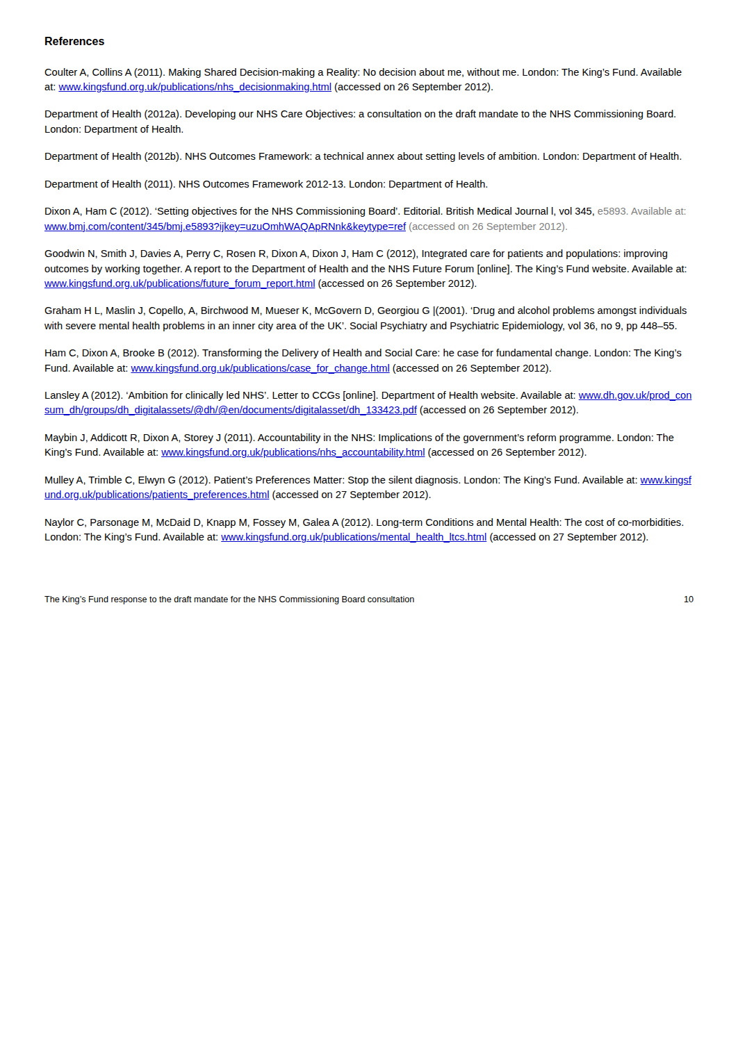References
Coulter A, Collins A (2011). Making Shared Decision-making a Reality: No decision about me, without me. London: The King’s Fund. Available at: www.kingsfund.org.uk/publications/nhs_decisionmaking.html (accessed on 26 September 2012).
Department of Health (2012a). Developing our NHS Care Objectives: a consultation on the draft mandate to the NHS Commissioning Board. London: Department of Health.
Department of Health (2012b). NHS Outcomes Framework: a technical annex about setting levels of ambition. London: Department of Health.
Department of Health (2011). NHS Outcomes Framework 2012-13. London: Department of Health.
Dixon A, Ham C (2012). ‘Setting objectives for the NHS Commissioning Board’. Editorial. British Medical Journal l, vol 345, e5893. Available at: www.bmj.com/content/345/bmj.e5893?ijkey=uzuOmhWAQApRNnk&keytype=ref (accessed on 26 September 2012).
Goodwin N, Smith J, Davies A, Perry C, Rosen R, Dixon A, Dixon J, Ham C (2012), Integrated care for patients and populations: improving outcomes by working together. A report to the Department of Health and the NHS Future Forum [online]. The King’s Fund website. Available at: www.kingsfund.org.uk/publications/future_forum_report.html (accessed on 26 September 2012).
Graham H L, Maslin J, Copello, A, Birchwood M, Mueser K, McGovern D, Georgiou G |(2001). ‘Drug and alcohol problems amongst individuals with severe mental health problems in an inner city area of the UK’. Social Psychiatry and Psychiatric Epidemiology, vol 36, no 9, pp 448–55.
Ham C, Dixon A, Brooke B (2012). Transforming the Delivery of Health and Social Care: he case for fundamental change. London: The King’s Fund. Available at: www.kingsfund.org.uk/publications/case_for_change.html (accessed on 26 September 2012).
Lansley A (2012). ‘Ambition for clinically led NHS’. Letter to CCGs [online]. Department of Health website. Available at: www.dh.gov.uk/prod_consum_dh/groups/dh_digitalassets/@dh/@en/documents/digitalasset/dh_133423.pdf (accessed on 26 September 2012).
Maybin J, Addicott R, Dixon A, Storey J (2011). Accountability in the NHS: Implications of the government’s reform programme. London: The King’s Fund. Available at: www.kingsfund.org.uk/publications/nhs_accountability.html (accessed on 26 September 2012).
Mulley A, Trimble C, Elwyn G (2012). Patient’s Preferences Matter: Stop the silent diagnosis. London: The King’s Fund. Available at: www.kingsfund.org.uk/publications/patients_preferences.html (accessed on 27 September 2012).
Naylor C, Parsonage M, McDaid D, Knapp M, Fossey M, Galea A (2012). Long-term Conditions and Mental Health: The cost of co-morbidities. London: The King’s Fund. Available at: www.kingsfund.org.uk/publications/mental_health_ltcs.html (accessed on 27 September 2012).
The King’s Fund response to the draft mandate for the NHS Commissioning Board consultation 10